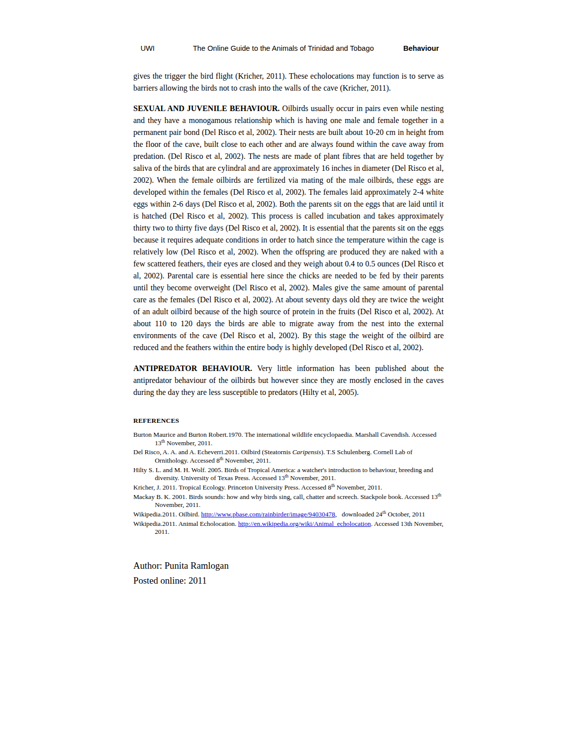UWI
The Online Guide to the Animals of Trinidad and Tobago
Behaviour
gives the trigger the bird flight (Kricher, 2011). These echolocations may function is to serve as barriers allowing the birds not to crash into the walls of the cave (Kricher, 2011).
SEXUAL AND JUVENILE BEHAVIOUR. Oilbirds usually occur in pairs even while nesting and they have a monogamous relationship which is having one male and female together in a permanent pair bond (Del Risco et al, 2002). Their nests are built about 10-20 cm in height from the floor of the cave, built close to each other and are always found within the cave away from predation. (Del Risco et al, 2002). The nests are made of plant fibres that are held together by saliva of the birds that are cylindral and are approximately 16 inches in diameter (Del Risco et al, 2002). When the female oilbirds are fertilized via mating of the male oilbirds, these eggs are developed within the females (Del Risco et al, 2002). The females laid approximately 2-4 white eggs within 2-6 days (Del Risco et al, 2002). Both the parents sit on the eggs that are laid until it is hatched (Del Risco et al, 2002). This process is called incubation and takes approximately thirty two to thirty five days (Del Risco et al, 2002). It is essential that the parents sit on the eggs because it requires adequate conditions in order to hatch since the temperature within the cage is relatively low (Del Risco et al, 2002). When the offspring are produced they are naked with a few scattered feathers, their eyes are closed and they weigh about 0.4 to 0.5 ounces (Del Risco et al, 2002). Parental care is essential here since the chicks are needed to be fed by their parents until they become overweight (Del Risco et al, 2002). Males give the same amount of parental care as the females (Del Risco et al, 2002). At about seventy days old they are twice the weight of an adult oilbird because of the high source of protein in the fruits (Del Risco et al, 2002). At about 110 to 120 days the birds are able to migrate away from the nest into the external environments of the cave (Del Risco et al, 2002). By this stage the weight of the oilbird are reduced and the feathers within the entire body is highly developed (Del Risco et al, 2002).
ANTIPREDATOR BEHAVIOUR. Very little information has been published about the antipredator behaviour of the oilbirds but however since they are mostly enclosed in the caves during the day they are less susceptible to predators (Hilty et al, 2005).
REFERENCES
Burton Maurice and Burton Robert.1970. The international wildlife encyclopaedia. Marshall Cavendish. Accessed 13th November, 2011.
Del Risco, A. A. and A. Echeverri.2011. Oilbird (Steatornis Caripensis). T.S Schulenberg. Cornell Lab of Ornithology. Accessed 8th November, 2011.
Hilty S. L. and M. H. Wolf. 2005. Birds of Tropical America: a watcher's introduction to behaviour, breeding and diversity. University of Texas Press. Accessed 13th November, 2011.
Kricher, J. 2011. Tropical Ecology. Princeton University Press. Accessed 8th November, 2011.
Mackay B. K. 2001. Birds sounds: how and why birds sing, call, chatter and screech. Stackpole book. Accessed 13th November, 2011.
Wikipedia.2011. Oilbird. http://www.pbase.com/rainbirder/image/94030478, downloaded 24th October, 2011
Wikipedia.2011. Animal Echolocation. http://en.wikipedia.org/wiki/Animal_echolocation. Accessed 13th November, 2011.
Author: Punita Ramlogan
Posted online: 2011